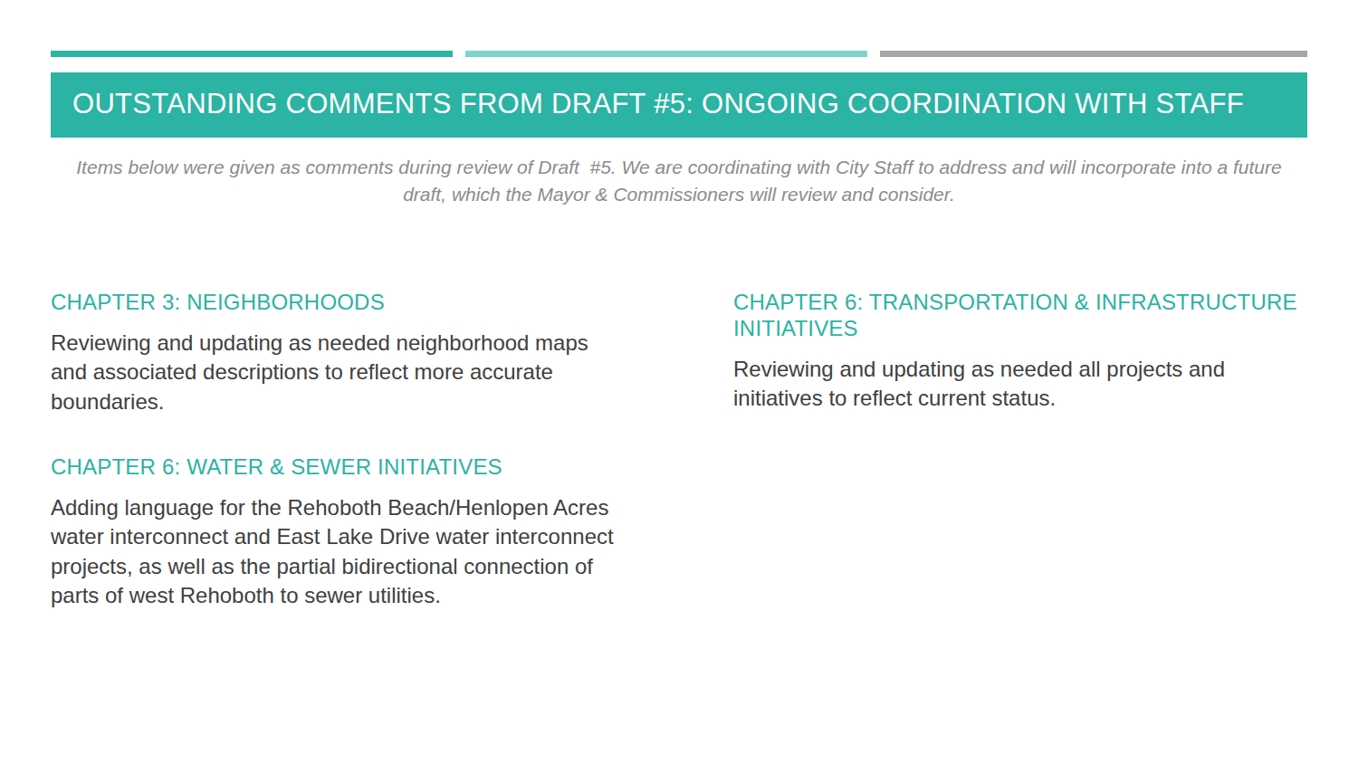Outstanding Comments from Draft #5: Ongoing Coordination with Staff
Items below were given as comments during review of Draft #5. We are coordinating with City Staff to address and will incorporate into a future draft, which the Mayor & Commissioners will review and consider.
Chapter 3: Neighborhoods
Reviewing and updating as needed neighborhood maps and associated descriptions to reflect more accurate boundaries.
Chapter 6: Water & Sewer Initiatives
Adding language for the Rehoboth Beach/Henlopen Acres water interconnect and East Lake Drive water interconnect projects, as well as the partial bidirectional connection of parts of west Rehoboth to sewer utilities.
Chapter 6: Transportation & Infrastructure Initiatives
Reviewing and updating as needed all projects and initiatives to reflect current status.